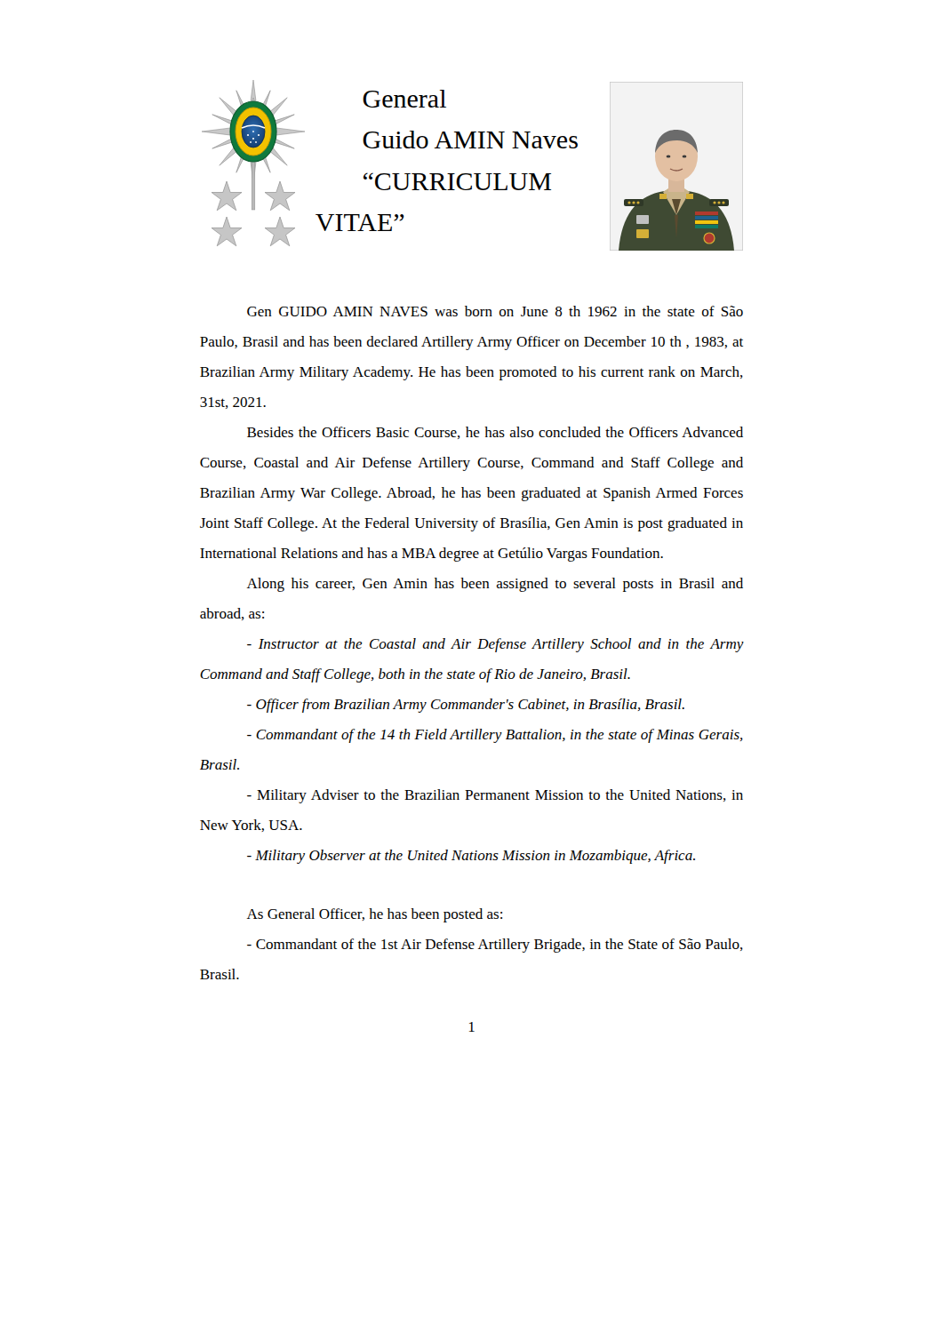General
Guido AMIN Naves
“CURRICULUM VITAE”
Gen GUIDO AMIN NAVES was born on June 8 th 1962 in the state of São Paulo, Brasil and has been declared Artillery Army Officer on December 10 th , 1983, at Brazilian Army Military Academy. He has been promoted to his current rank on March, 31st, 2021.
Besides the Officers Basic Course, he has also concluded the Officers Advanced Course, Coastal and Air Defense Artillery Course, Command and Staff College and Brazilian Army War College. Abroad, he has been graduated at Spanish Armed Forces Joint Staff College. At the Federal University of Brasília, Gen Amin is post graduated in International Relations and has a MBA degree at Getúlio Vargas Foundation.
Along his career, Gen Amin has been assigned to several posts in Brasil and abroad, as:
- Instructor at the Coastal and Air Defense Artillery School and in the Army Command and Staff College, both in the state of Rio de Janeiro, Brasil.
- Officer from Brazilian Army Commander's Cabinet, in Brasília, Brasil.
- Commandant of the 14 th Field Artillery Battalion, in the state of Minas Gerais, Brasil.
- Military Adviser to the Brazilian Permanent Mission to the United Nations, in New York, USA.
- Military Observer at the United Nations Mission in Mozambique, Africa.
As General Officer, he has been posted as:
- Commandant of the 1st Air Defense Artillery Brigade, in the State of São Paulo, Brasil.
1